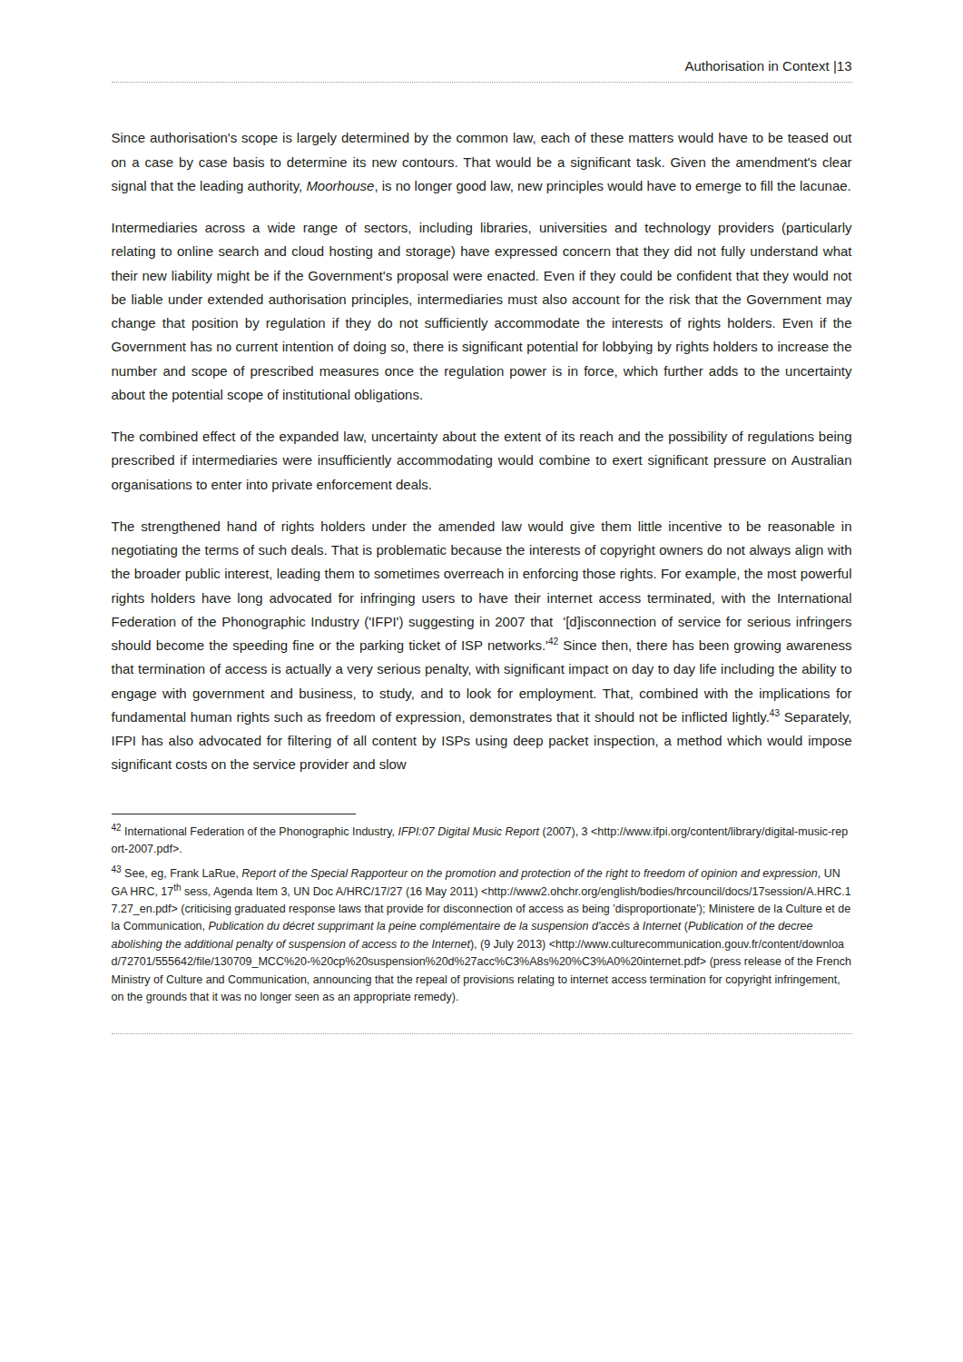Authorisation in Context |13
Since authorisation's scope is largely determined by the common law, each of these matters would have to be teased out on a case by case basis to determine its new contours. That would be a significant task. Given the amendment's clear signal that the leading authority, Moorhouse, is no longer good law, new principles would have to emerge to fill the lacunae.
Intermediaries across a wide range of sectors, including libraries, universities and technology providers (particularly relating to online search and cloud hosting and storage) have expressed concern that they did not fully understand what their new liability might be if the Government's proposal were enacted. Even if they could be confident that they would not be liable under extended authorisation principles, intermediaries must also account for the risk that the Government may change that position by regulation if they do not sufficiently accommodate the interests of rights holders. Even if the Government has no current intention of doing so, there is significant potential for lobbying by rights holders to increase the number and scope of prescribed measures once the regulation power is in force, which further adds to the uncertainty about the potential scope of institutional obligations.
The combined effect of the expanded law, uncertainty about the extent of its reach and the possibility of regulations being prescribed if intermediaries were insufficiently accommodating would combine to exert significant pressure on Australian organisations to enter into private enforcement deals.
The strengthened hand of rights holders under the amended law would give them little incentive to be reasonable in negotiating the terms of such deals. That is problematic because the interests of copyright owners do not always align with the broader public interest, leading them to sometimes overreach in enforcing those rights. For example, the most powerful rights holders have long advocated for infringing users to have their internet access terminated, with the International Federation of the Phonographic Industry ('IFPI') suggesting in 2007 that '[d]isconnection of service for serious infringers should become the speeding fine or the parking ticket of ISP networks.'42 Since then, there has been growing awareness that termination of access is actually a very serious penalty, with significant impact on day to day life including the ability to engage with government and business, to study, and to look for employment. That, combined with the implications for fundamental human rights such as freedom of expression, demonstrates that it should not be inflicted lightly.43 Separately, IFPI has also advocated for filtering of all content by ISPs using deep packet inspection, a method which would impose significant costs on the service provider and slow
42 International Federation of the Phonographic Industry, IFPI:07 Digital Music Report (2007), 3 <http://www.ifpi.org/content/library/digital-music-report-2007.pdf>.
43 See, eg, Frank LaRue, Report of the Special Rapporteur on the promotion and protection of the right to freedom of opinion and expression, UN GA HRC, 17th sess, Agenda Item 3, UN Doc A/HRC/17/27 (16 May 2011) <http://www2.ohchr.org/english/bodies/hrcouncil/docs/17session/A.HRC.17.27_en.pdf> (criticising graduated response laws that provide for disconnection of access as being 'disproportionate'); Ministere de la Culture et de la Communication, Publication du décret supprimant la peine complémentaire de la suspension d'accès à Internet (Publication of the decree abolishing the additional penalty of suspension of access to the Internet), (9 July 2013) <http://www.culturecommunication.gouv.fr/content/download/72701/555642/file/130709_MCC%20-%20cp%20suspension%20d%27acc%C3%A8s%20%C3%A0%20internet.pdf> (press release of the French Ministry of Culture and Communication, announcing that the repeal of provisions relating to internet access termination for copyright infringement, on the grounds that it was no longer seen as an appropriate remedy).